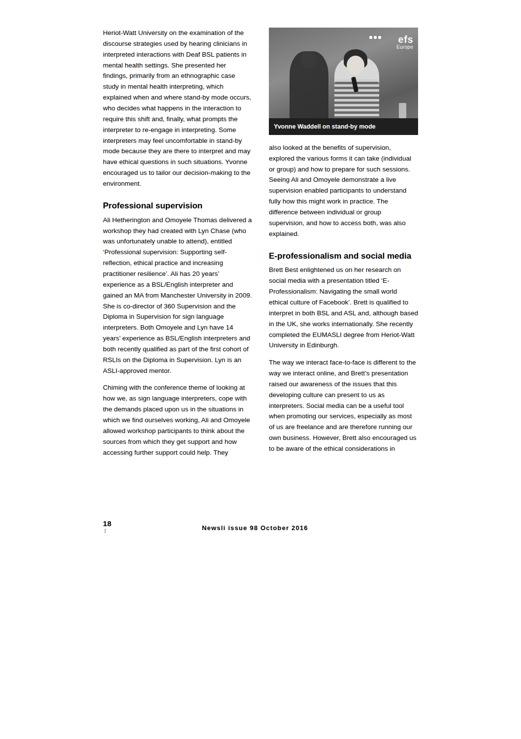Heriot-Watt University on the examination of the discourse strategies used by hearing clinicians in interpreted interactions with Deaf BSL patients in mental health settings. She presented her findings, primarily from an ethnographic case study in mental health interpreting, which explained when and where stand-by mode occurs, who decides what happens in the interaction to require this shift and, finally, what prompts the interpreter to re-engage in interpreting. Some interpreters may feel uncomfortable in stand-by mode because they are there to interpret and may have ethical questions in such situations. Yvonne encouraged us to tailor our decision-making to the environment.
Professional supervision
Ali Hetherington and Omoyele Thomas delivered a workshop they had created with Lyn Chase (who was unfortunately unable to attend), entitled ‘Professional supervision: Supporting self-reflection, ethical practice and increasing practitioner resilience’. Ali has 20 years’ experience as a BSL/English interpreter and gained an MA from Manchester University in 2009. She is co-director of 360 Supervision and the Diploma in Supervision for sign language interpreters. Both Omoyele and Lyn have 14 years’ experience as BSL/English interpreters and both recently qualified as part of the first cohort of RSLIs on the Diploma in Supervision. Lyn is an ASLI-approved mentor.
Chiming with the conference theme of looking at how we, as sign language interpreters, cope with the demands placed upon us in the situations in which we find ourselves working, Ali and Omoyele allowed workshop participants to think about the sources from which they get support and how accessing further support could help. They
efsEurope
Yvonne Waddell on stand-by mode
also looked at the benefits of supervision, explored the various forms it can take (individual or group) and how to prepare for such sessions. Seeing Ali and Omoyele demonstrate a live supervision enabled participants to understand fully how this might work in practice. The difference between individual or group supervision, and how to access both, was also explained.
E-professionalism and social media
Brett Best enlightened us on her research on social media with a presentation titled ‘E-Professionalism: Navigating the small world ethical culture of Facebook’. Brett is qualified to interpret in both BSL and ASL and, although based in the UK, she works internationally. She recently completed the EUMASLI degree from Heriot-Watt University in Edinburgh.
The way we interact face-to-face is different to the way we interact online, and Brett’s presentation raised our awareness of the issues that this developing culture can present to us as interpreters. Social media can be a useful tool when promoting our services, especially as most of us are freelance and are therefore running our own business. However, Brett also encouraged us to be aware of the ethical considerations in
18⋮
Newsli issue 98 October 2016